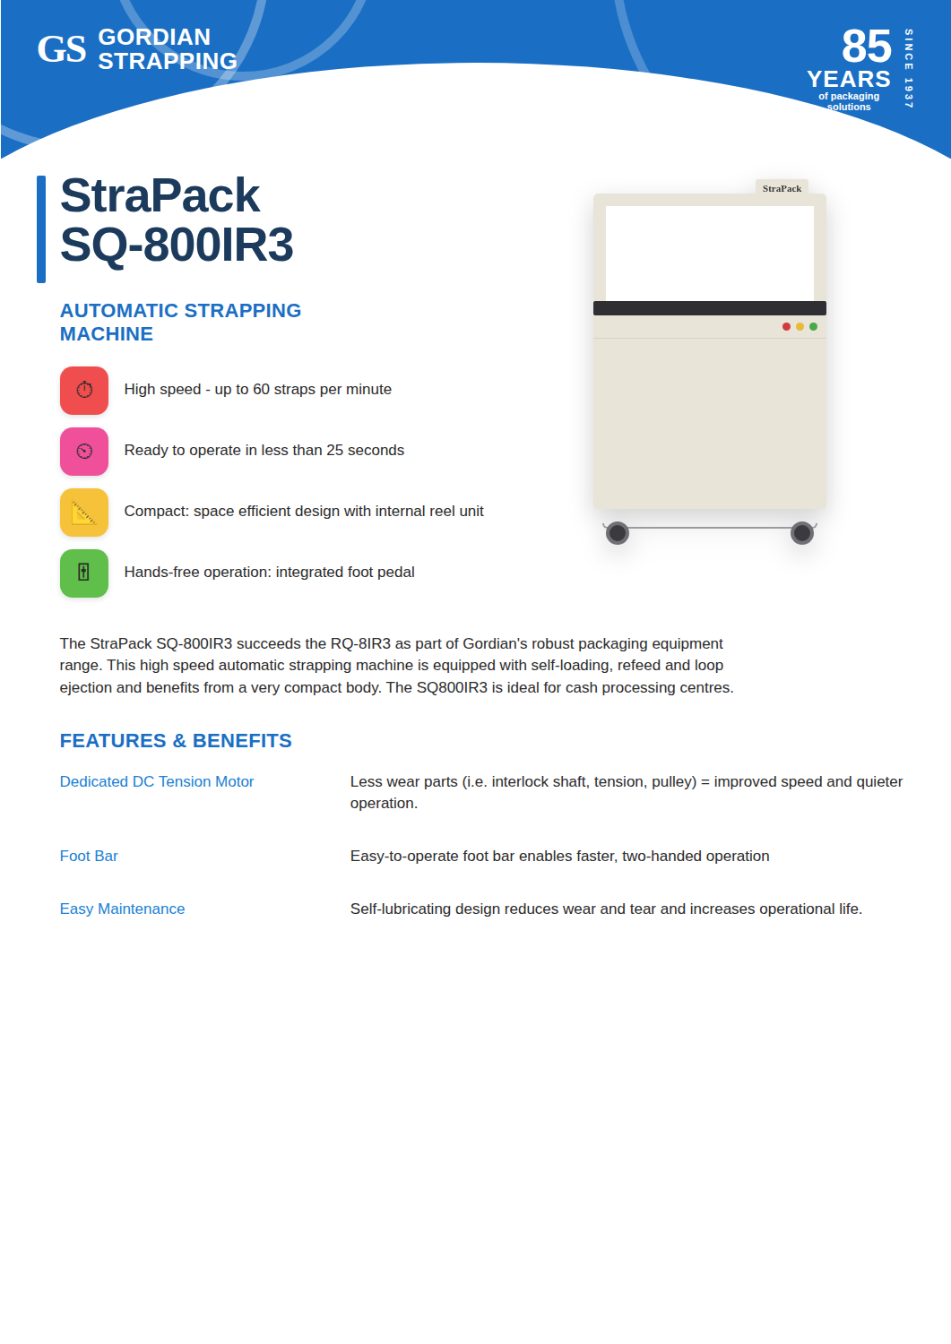GS Gordian
Strapping
85
YEARS
of packaging
solutions
SINCE 1937
StraPack
SQ-800IR3
Automatic Strapping
Machine
⏱High speed - up to 60 straps per minute
⏲Ready to operate in less than 25 seconds
📐Compact: space efficient design with internal reel unit
🎚Hands-free operation: integrated foot pedal
StraPack
The StraPack SQ-800IR3 succeeds the RQ-8IR3 as part of Gordian's robust packaging equipment range. This high speed automatic strapping machine is equipped with self-loading, refeed and loop ejection and benefits from a very compact body. The SQ800IR3 is ideal for cash processing centres.
Features & Benefits
| Dedicated DC Tension Motor | Less wear parts (i.e. interlock shaft, tension, pulley) = improved speed and quieter operation. |
| Foot Bar | Easy-to-operate foot bar enables faster, two-handed operation |
| Easy Maintenance | Self-lubricating design reduces wear and tear and increases operational life. |